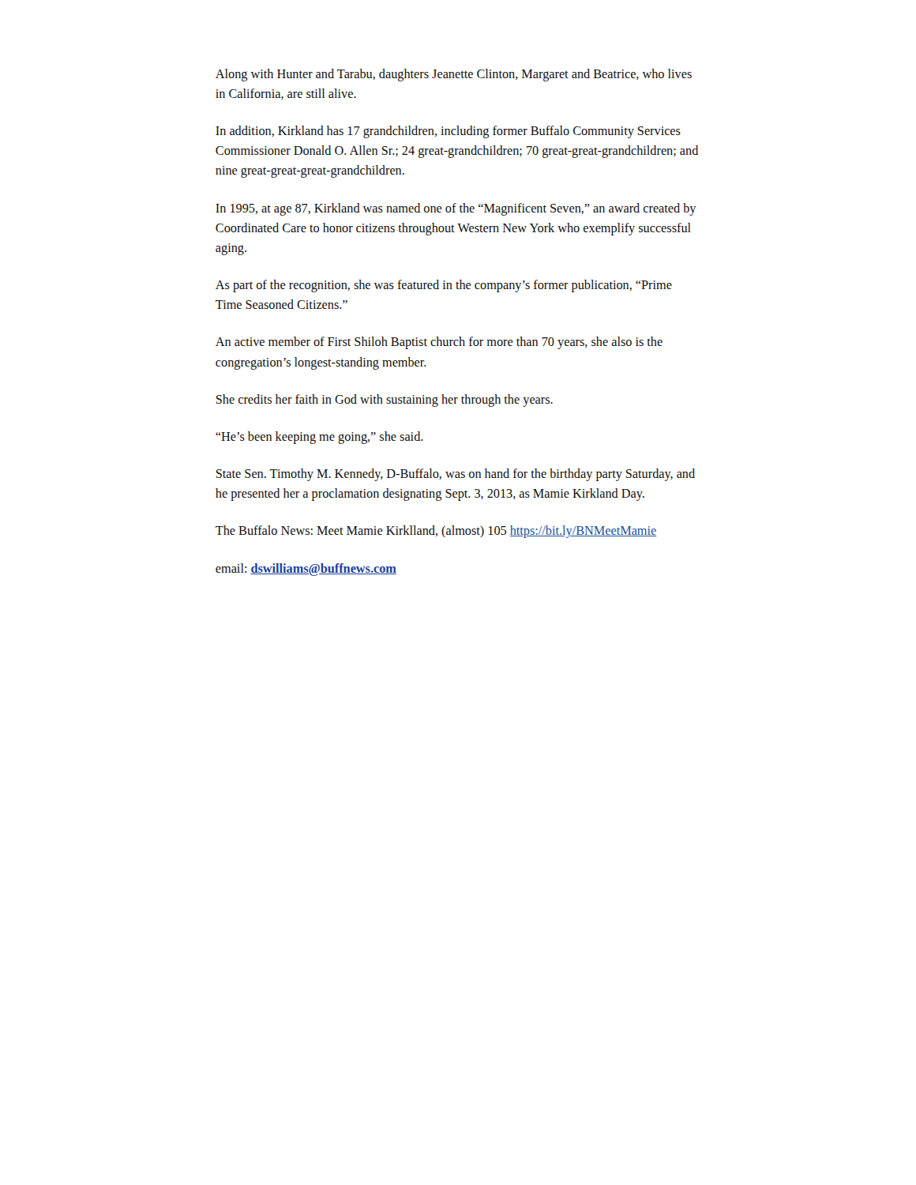Along with Hunter and Tarabu, daughters Jeanette Clinton, Margaret and Beatrice, who lives in California, are still alive.
In addition, Kirkland has 17 grandchildren, including former Buffalo Community Services Commissioner Donald O. Allen Sr.; 24 great-grandchildren; 70 great-great-grandchildren; and nine great-great-great-grandchildren.
In 1995, at age 87, Kirkland was named one of the “Magnificent Seven,” an award created by Coordinated Care to honor citizens throughout Western New York who exemplify successful aging.
As part of the recognition, she was featured in the company’s former publication, “Prime Time Seasoned Citizens.”
An active member of First Shiloh Baptist church for more than 70 years, she also is the congregation’s longest-standing member.
She credits her faith in God with sustaining her through the years.
“He’s been keeping me going,” she said.
State Sen. Timothy M. Kennedy, D-Buffalo, was on hand for the birthday party Saturday, and he presented her a proclamation designating Sept. 3, 2013, as Mamie Kirkland Day.
The Buffalo News: Meet Mamie Kirklland, (almost) 105 https://bit.ly/BNMeetMamie
email: dswilliams@buffnews.com